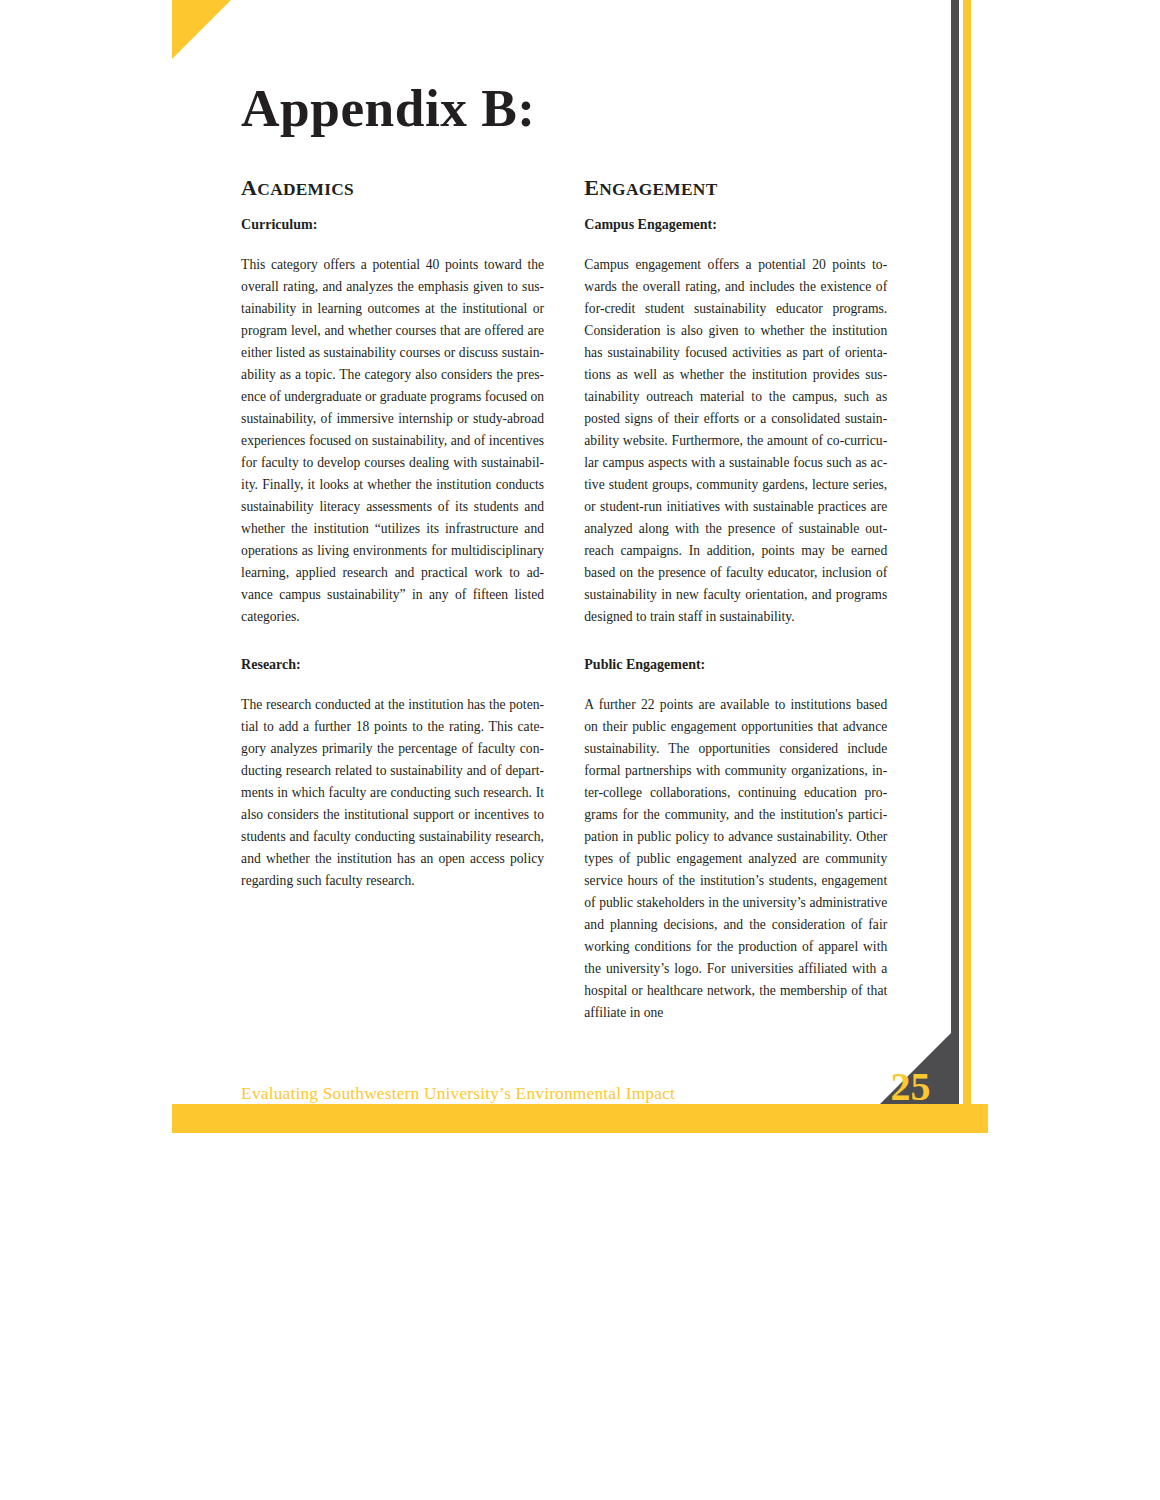Appendix B:
ACADEMICS
Curriculum:
This category offers a potential 40 points toward the overall rating, and analyzes the emphasis given to sustainability in learning outcomes at the institutional or program level, and whether courses that are offered are either listed as sustainability courses or discuss sustainability as a topic. The category also considers the presence of undergraduate or graduate programs focused on sustainability, of immersive internship or study-abroad experiences focused on sustainability, and of incentives for faculty to develop courses dealing with sustainability. Finally, it looks at whether the institution conducts sustainability literacy assessments of its students and whether the institution “utilizes its infrastructure and operations as living environments for multidisciplinary learning, applied research and practical work to advance campus sustainability” in any of fifteen listed categories.
Research:
The research conducted at the institution has the potential to add a further 18 points to the rating. This category analyzes primarily the percentage of faculty conducting research related to sustainability and of departments in which faculty are conducting such research. It also considers the institutional support or incentives to students and faculty conducting sustainability research, and whether the institution has an open access policy regarding such faculty research.
ENGAGEMENT
Campus Engagement:
Campus engagement offers a potential 20 points towards the overall rating, and includes the existence of for-credit student sustainability educator programs. Consideration is also given to whether the institution has sustainability focused activities as part of orientations as well as whether the institution provides sustainability outreach material to the campus, such as posted signs of their efforts or a consolidated sustainability website. Furthermore, the amount of co-curricular campus aspects with a sustainable focus such as active student groups, community gardens, lecture series, or student-run initiatives with sustainable practices are analyzed along with the presence of sustainable outreach campaigns. In addition, points may be earned based on the presence of faculty educator, inclusion of sustainability in new faculty orientation, and programs designed to train staff in sustainability.
Public Engagement:
A further 22 points are available to institutions based on their public engagement opportunities that advance sustainability. The opportunities considered include formal partnerships with community organizations, inter-college collaborations, continuing education programs for the community, and the institution's participation in public policy to advance sustainability. Other types of public engagement analyzed are community service hours of the institution’s students, engagement of public stakeholders in the university’s administrative and planning decisions, and the consideration of fair working conditions for the production of apparel with the university’s logo. For universities affiliated with a hospital or healthcare network, the membership of that affiliate in one
Evaluating Southwestern University’s Environmental Impact
25